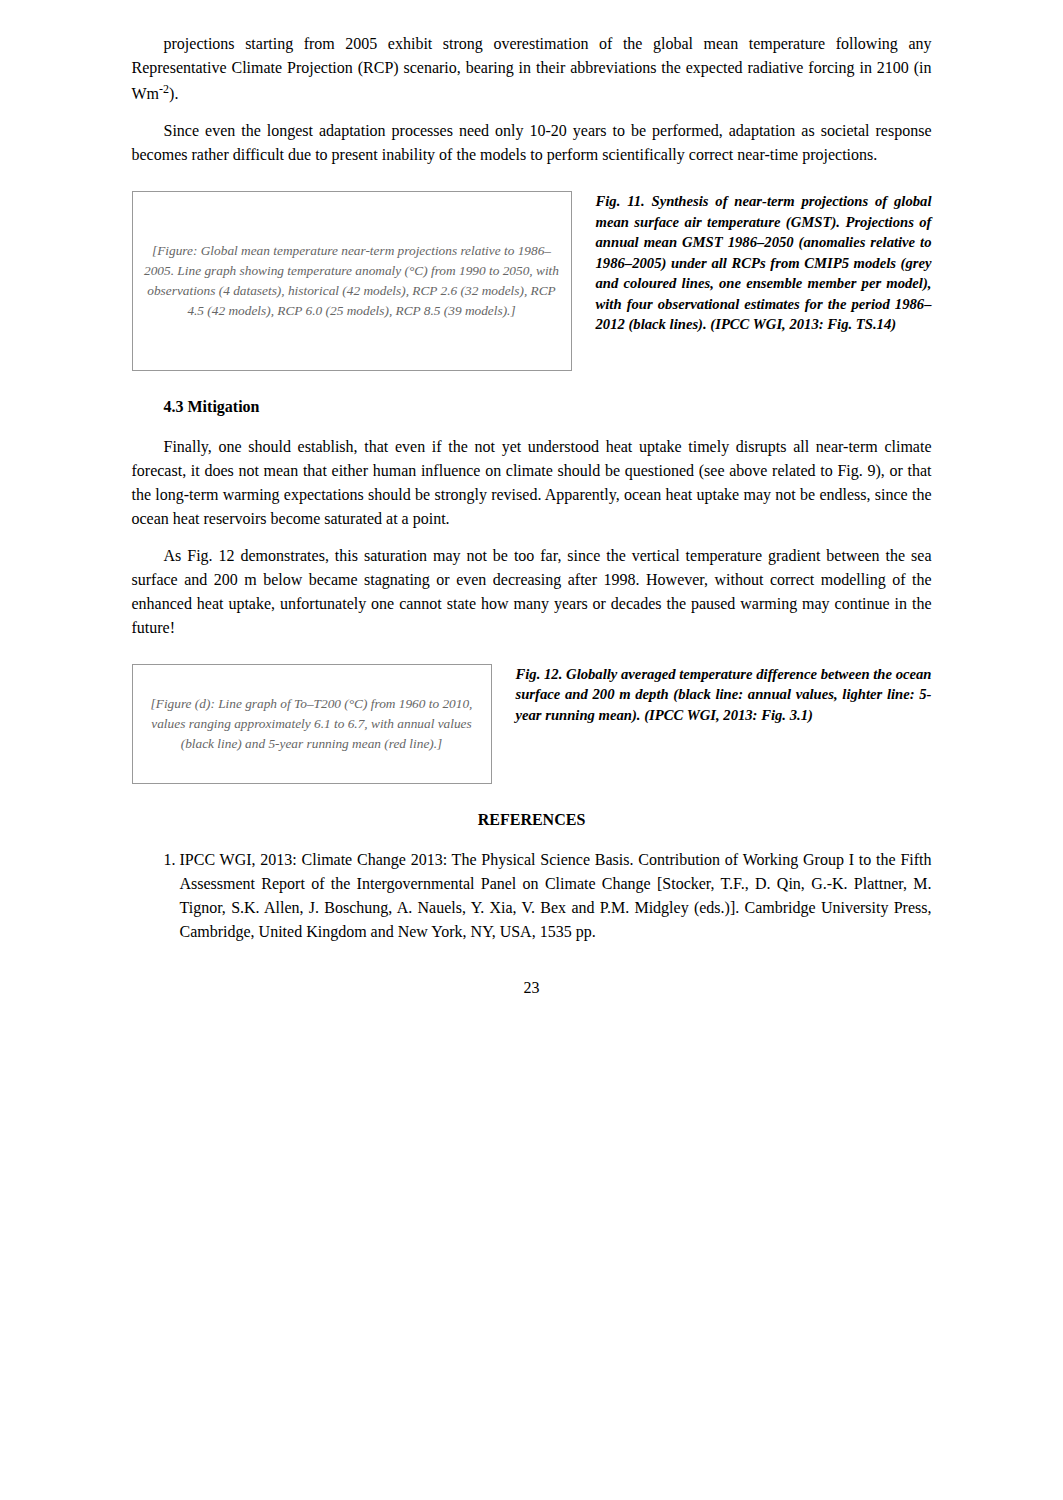projections starting from 2005 exhibit strong overestimation of the global mean temperature following any Representative Climate Projection (RCP) scenario, bearing in their abbreviations the expected radiative forcing in 2100 (in Wm-2).
Since even the longest adaptation processes need only 10-20 years to be performed, adaptation as societal response becomes rather difficult due to present inability of the models to perform scientifically correct near-time projections.
[Figure: Global mean temperature near-term projections relative to 1986–2005. Line graph showing temperature anomaly (°C) from 1990 to 2050, with observations (4 datasets), historical (42 models), RCP 2.6 (32 models), RCP 4.5 (42 models), RCP 6.0 (25 models), RCP 8.5 (39 models).]
Fig. 11. Synthesis of near-term projections of global mean surface air temperature (GMST). Projections of annual mean GMST 1986–2050 (anomalies relative to 1986–2005) under all RCPs from CMIP5 models (grey and coloured lines, one ensemble member per model), with four observational estimates for the period 1986–2012 (black lines). (IPCC WGI, 2013: Fig. TS.14)
4.3 Mitigation
Finally, one should establish, that even if the not yet understood heat uptake timely disrupts all near-term climate forecast, it does not mean that either human influence on climate should be questioned (see above related to Fig. 9), or that the long-term warming expectations should be strongly revised. Apparently, ocean heat uptake may not be endless, since the ocean heat reservoirs become saturated at a point.
As Fig. 12 demonstrates, this saturation may not be too far, since the vertical temperature gradient between the sea surface and 200 m below became stagnating or even decreasing after 1998. However, without correct modelling of the enhanced heat uptake, unfortunately one cannot state how many years or decades the paused warming may continue in the future!
[Figure (d): Line graph of To–T200 (°C) from 1960 to 2010, values ranging approximately 6.1 to 6.7, with annual values (black line) and 5-year running mean (red line).]
Fig. 12. Globally averaged temperature difference between the ocean surface and 200 m depth (black line: annual values, lighter line: 5-year running mean). (IPCC WGI, 2013: Fig. 3.1)
REFERENCES
IPCC WGI, 2013: Climate Change 2013: The Physical Science Basis. Contribution of Working Group I to the Fifth Assessment Report of the Intergovernmental Panel on Climate Change [Stocker, T.F., D. Qin, G.-K. Plattner, M. Tignor, S.K. Allen, J. Boschung, A. Nauels, Y. Xia, V. Bex and P.M. Midgley (eds.)]. Cambridge University Press, Cambridge, United Kingdom and New York, NY, USA, 1535 pp.
23